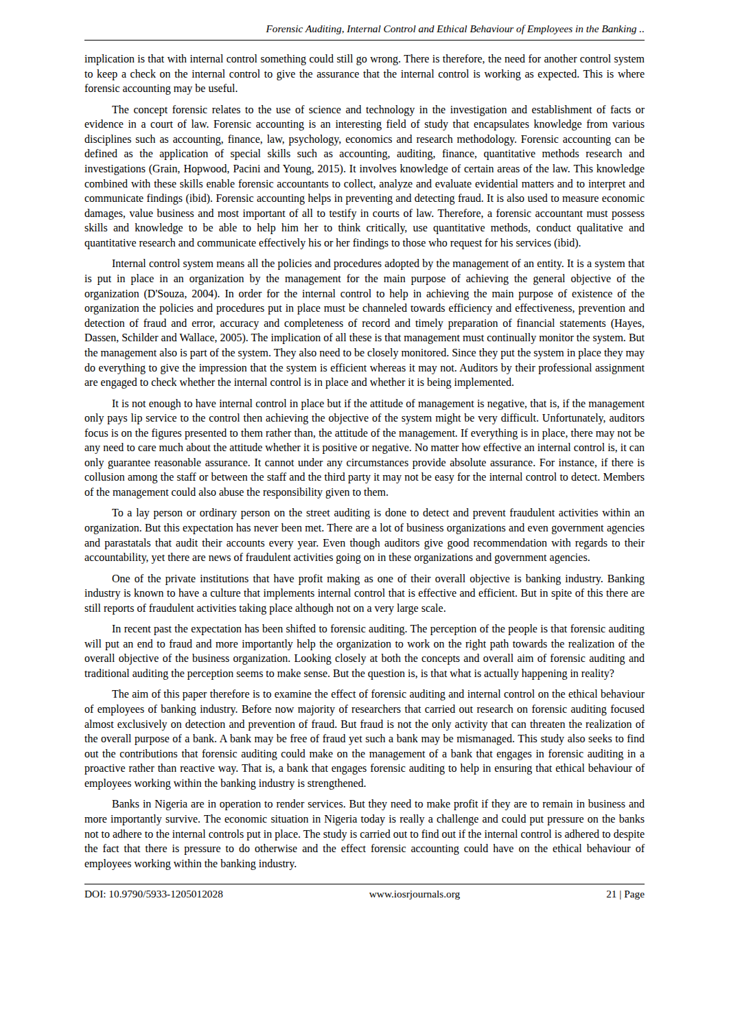Forensic Auditing, Internal Control and Ethical Behaviour of Employees in the Banking ..
implication is that with internal control something could still go wrong. There is therefore, the need for another control system to keep a check on the internal control to give the assurance that the internal control is working as expected. This is where forensic accounting may be useful.
The concept forensic relates to the use of science and technology in the investigation and establishment of facts or evidence in a court of law. Forensic accounting is an interesting field of study that encapsulates knowledge from various disciplines such as accounting, finance, law, psychology, economics and research methodology. Forensic accounting can be defined as the application of special skills such as accounting, auditing, finance, quantitative methods research and investigations (Grain, Hopwood, Pacini and Young, 2015). It involves knowledge of certain areas of the law. This knowledge combined with these skills enable forensic accountants to collect, analyze and evaluate evidential matters and to interpret and communicate findings (ibid). Forensic accounting helps in preventing and detecting fraud. It is also used to measure economic damages, value business and most important of all to testify in courts of law. Therefore, a forensic accountant must possess skills and knowledge to be able to help him her to think critically, use quantitative methods, conduct qualitative and quantitative research and communicate effectively his or her findings to those who request for his services (ibid).
Internal control system means all the policies and procedures adopted by the management of an entity. It is a system that is put in place in an organization by the management for the main purpose of achieving the general objective of the organization (D'Souza, 2004). In order for the internal control to help in achieving the main purpose of existence of the organization the policies and procedures put in place must be channeled towards efficiency and effectiveness, prevention and detection of fraud and error, accuracy and completeness of record and timely preparation of financial statements (Hayes, Dassen, Schilder and Wallace, 2005). The implication of all these is that management must continually monitor the system. But the management also is part of the system. They also need to be closely monitored. Since they put the system in place they may do everything to give the impression that the system is efficient whereas it may not. Auditors by their professional assignment are engaged to check whether the internal control is in place and whether it is being implemented.
It is not enough to have internal control in place but if the attitude of management is negative, that is, if the management only pays lip service to the control then achieving the objective of the system might be very difficult. Unfortunately, auditors focus is on the figures presented to them rather than, the attitude of the management. If everything is in place, there may not be any need to care much about the attitude whether it is positive or negative. No matter how effective an internal control is, it can only guarantee reasonable assurance. It cannot under any circumstances provide absolute assurance. For instance, if there is collusion among the staff or between the staff and the third party it may not be easy for the internal control to detect. Members of the management could also abuse the responsibility given to them.
To a lay person or ordinary person on the street auditing is done to detect and prevent fraudulent activities within an organization. But this expectation has never been met. There are a lot of business organizations and even government agencies and parastatals that audit their accounts every year. Even though auditors give good recommendation with regards to their accountability, yet there are news of fraudulent activities going on in these organizations and government agencies.
One of the private institutions that have profit making as one of their overall objective is banking industry. Banking industry is known to have a culture that implements internal control that is effective and efficient. But in spite of this there are still reports of fraudulent activities taking place although not on a very large scale.
In recent past the expectation has been shifted to forensic auditing. The perception of the people is that forensic auditing will put an end to fraud and more importantly help the organization to work on the right path towards the realization of the overall objective of the business organization. Looking closely at both the concepts and overall aim of forensic auditing and traditional auditing the perception seems to make sense. But the question is, is that what is actually happening in reality?
The aim of this paper therefore is to examine the effect of forensic auditing and internal control on the ethical behaviour of employees of banking industry. Before now majority of researchers that carried out research on forensic auditing focused almost exclusively on detection and prevention of fraud. But fraud is not the only activity that can threaten the realization of the overall purpose of a bank. A bank may be free of fraud yet such a bank may be mismanaged. This study also seeks to find out the contributions that forensic auditing could make on the management of a bank that engages in forensic auditing in a proactive rather than reactive way. That is, a bank that engages forensic auditing to help in ensuring that ethical behaviour of employees working within the banking industry is strengthened.
Banks in Nigeria are in operation to render services. But they need to make profit if they are to remain in business and more importantly survive. The economic situation in Nigeria today is really a challenge and could put pressure on the banks not to adhere to the internal controls put in place. The study is carried out to find out if the internal control is adhered to despite the fact that there is pressure to do otherwise and the effect forensic accounting could have on the ethical behaviour of employees working within the banking industry.
DOI: 10.9790/5933-1205012028 www.iosrjournals.org 21 | Page